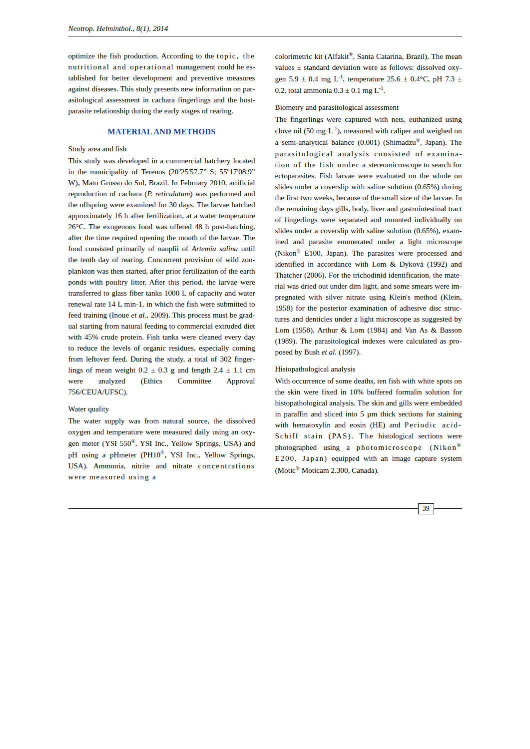Neotrop. Helminthol., 8(1), 2014
optimize the fish production. According to the topic, the nutritional and operational management could be established for better development and preventive measures against diseases. This study presents new information on parasitological assessment in cachara fingerlings and the host-parasite relationship during the early stages of rearing.
MATERIAL AND METHODS
Study area and fish
This study was developed in a commercial hatchery located in the municipality of Terenos (20º25'57.7” S; 55º17'08.9” W), Mato Grosso do Sul, Brazil. In February 2010, artificial reproduction of cachara (P. reticulatum) was performed and the offspring were examined for 30 days. The larvae hatched approximately 16 h after fertilization, at a water temperature 26°C. The exogenous food was offered 48 h post-hatching, after the time required opening the mouth of the larvae. The food consisted primarily of nauplii of Artemia salina until the tenth day of rearing. Concurrent provision of wild zooplankton was then started, after prior fertilization of the earth ponds with poultry litter. After this period, the larvae were transferred to glass fiber tanks 1000 L of capacity and water renewal rate 14 L min-1, in which the fish were submitted to feed training (Inoue et al., 2009). This process must be gradual starting from natural feeding to commercial extruded diet with 45% crude protein. Fish tanks were cleaned every day to reduce the levels of organic residues, especially coming from leftover feed. During the study, a total of 302 fingerlings of mean weight 0.2 ± 0.3 g and length 2.4 ± 1.1 cm were analyzed (Ethics Committee Approval 756/CEUA/UFSC).
Water quality
The water supply was from natural source, the dissolved oxygen and temperature were measured daily using an oxygen meter (YSI 550®, YSI Inc., Yellow Springs, USA) and pH using a pHmeter (PH10®, YSI Inc., Yellow Springs, USA). Ammonia, nitrite and nitrate concentrations were measured using a
colorimetric kit (Alfakit®, Santa Catarina, Brazil). The mean values ± standard deviation were as follows: dissolved oxygen 5.9 ± 0.4 mg L-1, temperature 25.6 ± 0.4°C, pH 7.3 ± 0.2, total ammonia 0.3 ± 0.1 mg L-1.
Biometry and parasitological assessment
The fingerlings were captured with nets, euthanized using clove oil (50 mg·L-1), measured with caliper and weighed on a semi-analytical balance (0.001) (Shimadzu®, Japan). The parasitological analysis consisted of examination of the fish under a stereomicroscope to search for ectoparasites. Fish larvae were evaluated on the whole on slides under a coverslip with saline solution (0.65%) during the first two weeks, because of the small size of the larvae. In the remaining days gills, body, liver and gastrointestinal tract of fingerlings were separated and mounted individually on slides under a coverslip with saline solution (0.65%), examined and parasite enumerated under a light microscope (Nikon® E100, Japan). The parasites were processed and identified in accordance with Lom & Dyková (1992) and Thatcher (2006). For the trichodinid identification, the material was dried out under dim light, and some smears were impregnated with silver nitrate using Klein's method (Klein, 1958) for the posterior examination of adhesive disc structures and denticles under a light microscope as suggested by Lom (1958), Arthur & Lom (1984) and Van As & Basson (1989). The parasitological indexes were calculated as proposed by Bush et al. (1997).
Histopathological analysis
With occurrence of some deaths, ten fish with white spots on the skin were fixed in 10% buffered formalin solution for histopathological analysis. The skin and gills were embedded in paraffin and sliced into 5 µm thick sections for staining with hematoxylin and eosin (HE) and Periodic acid-Schiff stain (PAS). The histological sections were photographed using a photomicroscope (Nikon® E200, Japan) equipped with an image capture system (Motic® Moticam 2.300, Canada).
39